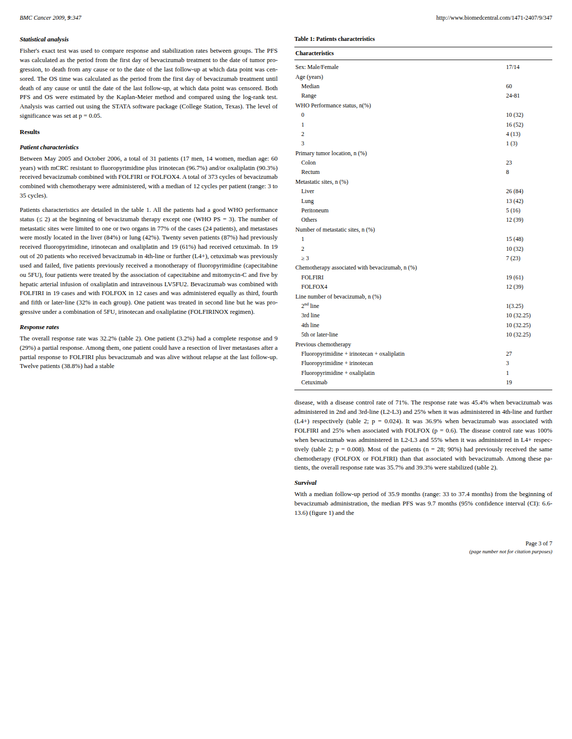BMC Cancer 2009, 9:347
http://www.biomedcentral.com/1471-2407/9/347
Statistical analysis
Fisher's exact test was used to compare response and stabilization rates between groups. The PFS was calculated as the period from the first day of bevacizumab treatment to the date of tumor progression, to death from any cause or to the date of the last follow-up at which data point was censored. The OS time was calculated as the period from the first day of bevacizumab treatment until death of any cause or until the date of the last follow-up, at which data point was censored. Both PFS and OS were estimated by the Kaplan-Meier method and compared using the log-rank test. Analysis was carried out using the STATA software package (College Station, Texas). The level of significance was set at p = 0.05.
Results
Patient characteristics
Between May 2005 and October 2006, a total of 31 patients (17 men, 14 women, median age: 60 years) with mCRC resistant to fluoropyrimidine plus irinotecan (96.7%) and/or oxaliplatin (90.3%) received bevacizumab combined with FOLFIRI or FOLFOX4. A total of 373 cycles of bevacizumab combined with chemotherapy were administered, with a median of 12 cycles per patient (range: 3 to 35 cycles).
Patients characteristics are detailed in the table 1. All the patients had a good WHO performance status (≤ 2) at the beginning of bevacizumab therapy except one (WHO PS = 3). The number of metastatic sites were limited to one or two organs in 77% of the cases (24 patients), and metastases were mostly located in the liver (84%) or lung (42%). Twenty seven patients (87%) had previously received fluoropyrimidine, irinotecan and oxaliplatin and 19 (61%) had received cetuximab. In 19 out of 20 patients who received bevacizumab in 4th-line or further (L4+), cetuximab was previously used and failed, five patients previously received a monotherapy of fluoropyrimidine (capecitabine ou 5FU), four patients were treated by the association of capecitabine and mitomycin-C and five by hepatic arterial infusion of oxaliplatin and intraveinous LV5FU2. Bevacizumab was combined with FOLFIRI in 19 cases and with FOLFOX in 12 cases and was administered equally as third, fourth and fifth or later-line (32% in each group). One patient was treated in second line but he was progressive under a combination of 5FU, irinotecan and oxaliplatine (FOLFIRINOX regimen).
Response rates
The overall response rate was 32.2% (table 2). One patient (3.2%) had a complete response and 9 (29%) a partial response. Among them, one patient could have a resection of liver metastases after a partial response to FOLFIRI plus bevacizumab and was alive without relapse at the last follow-up. Twelve patients (38.8%) had a stable
Table 1: Patients characteristics
| Characteristics |
| --- |
| Sex: Male/Female | 17/14 |
| Age (years) | |
| Median | 60 |
| Range | 24-81 |
| WHO Performance status, n(%) | |
| 0 | 10 (32) |
| 1 | 16 (52) |
| 2 | 4 (13) |
| 3 | 1 (3) |
| Primary tumor location, n (%) | |
| Colon | 23 |
| Rectum | 8 |
| Metastatic sites, n (%) | |
| Liver | 26 (84) |
| Lung | 13 (42) |
| Peritoneum | 5 (16) |
| Others | 12 (39) |
| Number of metastatic sites, n (%) | |
| 1 | 15 (48) |
| 2 | 10 (32) |
| ≥ 3 | 7 (23) |
| Chemotherapy associated with bevacizumab, n (%) | |
| FOLFIRI | 19 (61) |
| FOLFOX4 | 12 (39) |
| Line number of bevacizumab, n (%) | |
| 2 nd line | 1(3.25) |
| 3rd line | 10 (32.25) |
| 4th line | 10 (32.25) |
| 5th or later-line | 10 (32.25) |
| Previous chemotherapy | |
| Fluoropyrimidine + irinotecan + oxaliplatin | 27 |
| Fluoropyrimidine + irinotecan | 3 |
| Fluoropyrimidine + oxaliplatin | 1 |
| Cetuximab | 19 |
disease, with a disease control rate of 71%. The response rate was 45.4% when bevacizumab was administered in 2nd and 3rd-line (L2-L3) and 25% when it was administered in 4th-line and further (L4+) respectively (table 2; p = 0.024). It was 36.9% when bevacizumab was associated with FOLFIRI and 25% when associated with FOLFOX (p = 0.6). The disease control rate was 100% when bevacizumab was administered in L2-L3 and 55% when it was administered in L4+ respectively (table 2; p = 0.008). Most of the patients (n = 28; 90%) had previously received the same chemotherapy (FOLFOX or FOLFIRI) than that associated with bevacizumab. Among these patients, the overall response rate was 35.7% and 39.3% were stabilized (table 2).
Survival
With a median follow-up period of 35.9 months (range: 33 to 37.4 months) from the beginning of bevacizumab administration, the median PFS was 9.7 months (95% confidence interval (CI): 6.6-13.6) (figure 1) and the
Page 3 of 7
(page number not for citation purposes)